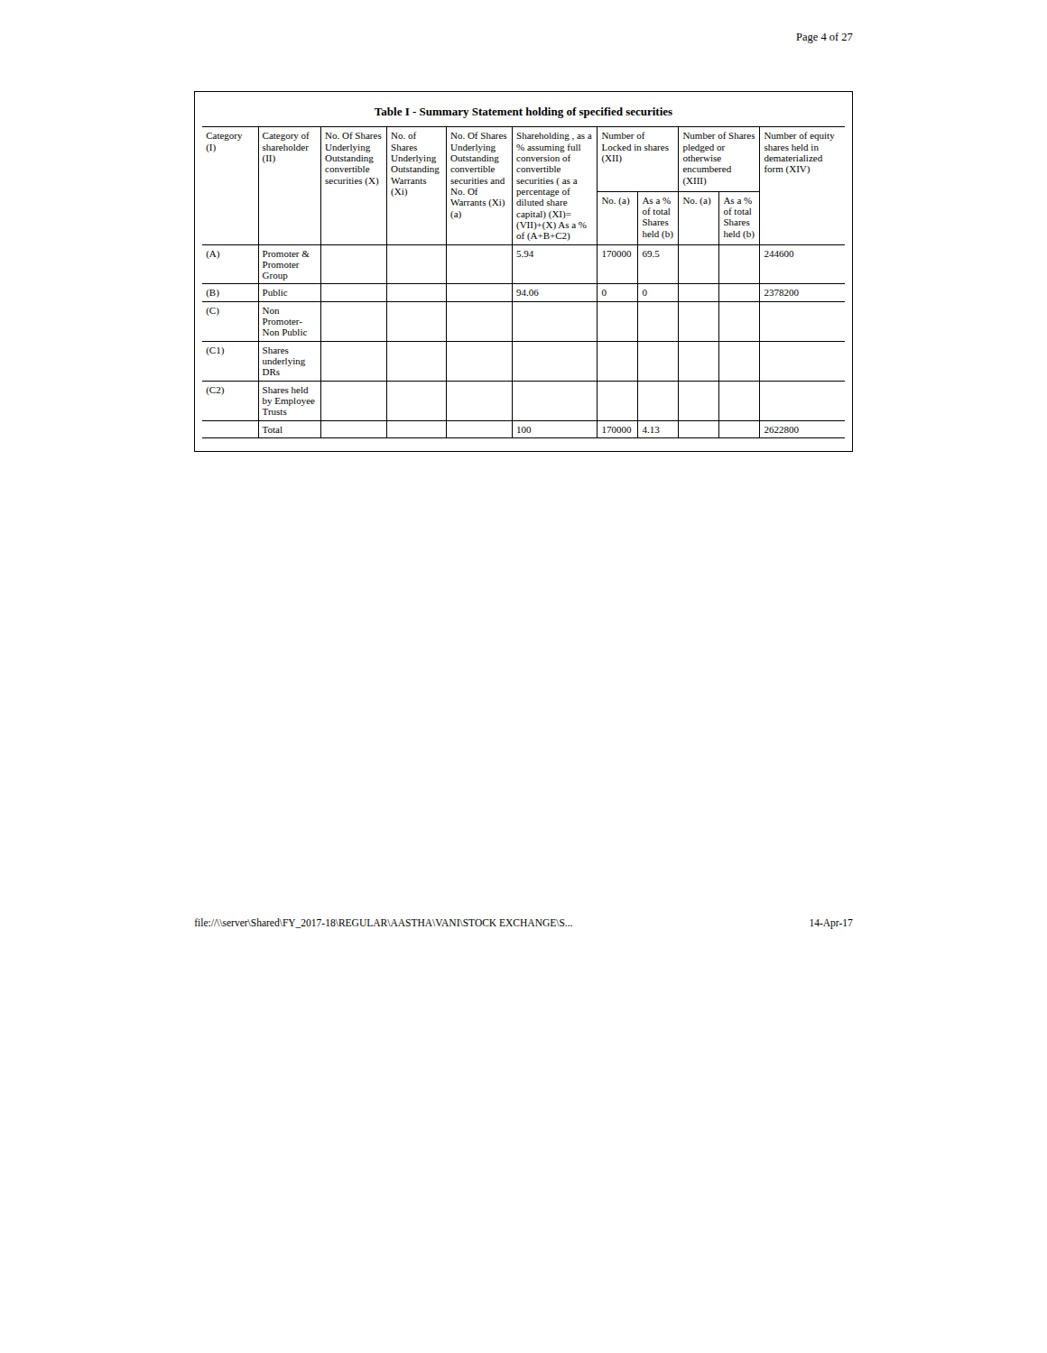Page 4 of 27
Table I - Summary Statement holding of specified securities
| Category (I) | Category of shareholder (II) | No. Of Shares Underlying Outstanding convertible securities (X) | No. of Shares Underlying Outstanding Warrants (Xi) | No. Of Shares Underlying Outstanding convertible securities and No. Of Warrants (Xi) (a) | Shareholding , as a % assuming full conversion of convertible securities ( as a percentage of diluted share capital) (XI)= (VII)+(X) As a % of (A+B+C2) | Number of Locked in shares (XII) | Number of Shares pledged or otherwise encumbered (XIII) | Number of equity shares held in dematerialized form (XIV) |
| --- | --- | --- | --- | --- | --- | --- | --- | --- |
| No. (a) | As a % of total Shares held (b) | No. (a) | As a % of total Shares held (b) |
| (A) | Promoter & Promoter Group | | | | 5.94 | 170000 | 69.5 | | | 244600 |
| (B) | Public | | | | 94.06 | 0 | 0 | | | 2378200 |
| (C) | Non Promoter-Non Public | | | | | | | | | |
| (C1) | Shares underlying DRs | | | | | | | | | |
| (C2) | Shares held by Employee Trusts | | | | | | | | | |
| | Total | | | | 100 | 170000 | 4.13 | | | 2622800 |
file://\\server\Shared\FY_2017-18\REGULAR\AASTHA\VANI\STOCK EXCHANGE\S... 14-Apr-17